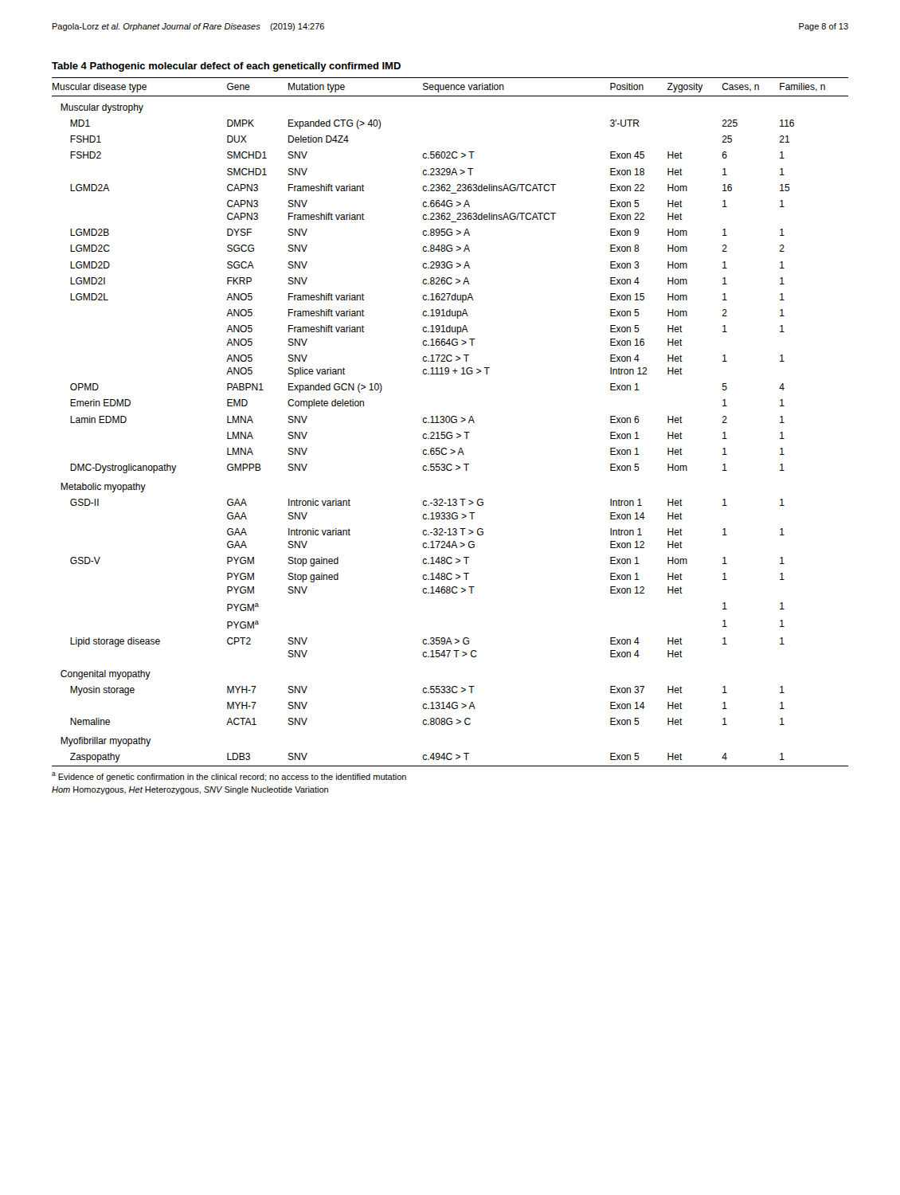Pagola-Lorz et al. Orphanet Journal of Rare Diseases (2019) 14:276
Page 8 of 13
Table 4 Pathogenic molecular defect of each genetically confirmed IMD
| Muscular disease type | Gene | Mutation type | Sequence variation | Position | Zygosity | Cases, n | Families, n |
| --- | --- | --- | --- | --- | --- | --- | --- |
| Muscular dystrophy |
| MD1 | DMPK | Expanded CTG (> 40) | | 3′-UTR | | 225 | 116 |
| FSHD1 | DUX | Deletion D4Z4 | | | | 25 | 21 |
| FSHD2 | SMCHD1 | SNV | c.5602C > T | Exon 45 | Het | 6 | 1 |
| | SMCHD1 | SNV | c.2329A > T | Exon 18 | Het | 1 | 1 |
| LGMD2A | CAPN3 | Frameshift variant | c.2362_2363delinsAG/TCATCT | Exon 22 | Hom | 16 | 15 |
| | CAPN3 CAPN3 | SNV Frameshift variant | c.664G > A c.2362_2363delinsAG/TCATCT | Exon 5 Exon 22 | Het Het | 1 | 1 |
| LGMD2B | DYSF | SNV | c.895G > A | Exon 9 | Hom | 1 | 1 |
| LGMD2C | SGCG | SNV | c.848G > A | Exon 8 | Hom | 2 | 2 |
| LGMD2D | SGCA | SNV | c.293G > A | Exon 3 | Hom | 1 | 1 |
| LGMD2I | FKRP | SNV | c.826C > A | Exon 4 | Hom | 1 | 1 |
| LGMD2L | ANO5 | Frameshift variant | c.1627dupA | Exon 15 | Hom | 1 | 1 |
| | ANO5 | Frameshift variant | c.191dupA | Exon 5 | Hom | 2 | 1 |
| | ANO5 ANO5 | Frameshift variant SNV | c.191dupA c.1664G > T | Exon 5 Exon 16 | Het Het | 1 | 1 |
| | ANO5 ANO5 | SNV Splice variant | c.172C > T c.1119 + 1G > T | Exon 4 Intron 12 | Het Het | 1 | 1 |
| OPMD | PABPN1 | Expanded GCN (> 10) | | Exon 1 | | 5 | 4 |
| Emerin EDMD | EMD | Complete deletion | | | | 1 | 1 |
| Lamin EDMD | LMNA | SNV | c.1130G > A | Exon 6 | Het | 2 | 1 |
| | LMNA | SNV | c.215G > T | Exon 1 | Het | 1 | 1 |
| | LMNA | SNV | c.65C > A | Exon 1 | Het | 1 | 1 |
| DMC-Dystroglicanopathy | GMPPB | SNV | c.553C > T | Exon 5 | Hom | 1 | 1 |
| Metabolic myopathy |
| GSD-II | GAA GAA | Intronic variant SNV | c.-32-13 T > G c.1933G > T | Intron 1 Exon 14 | Het Het | 1 | 1 |
| | GAA GAA | Intronic variant SNV | c.-32-13 T > G c.1724A > G | Intron 1 Exon 12 | Het Het | 1 | 1 |
| GSD-V | PYGM | Stop gained | c.148C > T | Exon 1 | Hom | 1 | 1 |
| | PYGM PYGM | Stop gained SNV | c.148C > T c.1468C > T | Exon 1 Exon 12 | Het Het | 1 | 1 |
| | PYGM a | | | | | 1 | 1 |
| | PYGM a | | | | | 1 | 1 |
| Lipid storage disease | CPT2 | SNV SNV | c.359A > G c.1547 T > C | Exon 4 Exon 4 | Het Het | 1 | 1 |
| Congenital myopathy |
| Myosin storage | MYH-7 | SNV | c.5533C > T | Exon 37 | Het | 1 | 1 |
| | MYH-7 | SNV | c.1314G > A | Exon 14 | Het | 1 | 1 |
| Nemaline | ACTA1 | SNV | c.808G > C | Exon 5 | Het | 1 | 1 |
| Myofibrillar myopathy |
| Zaspopathy | LDB3 | SNV | c.494C > T | Exon 5 | Het | 4 | 1 |
a Evidence of genetic confirmation in the clinical record; no access to the identified mutation
Hom Homozygous, Het Heterozygous, SNV Single Nucleotide Variation